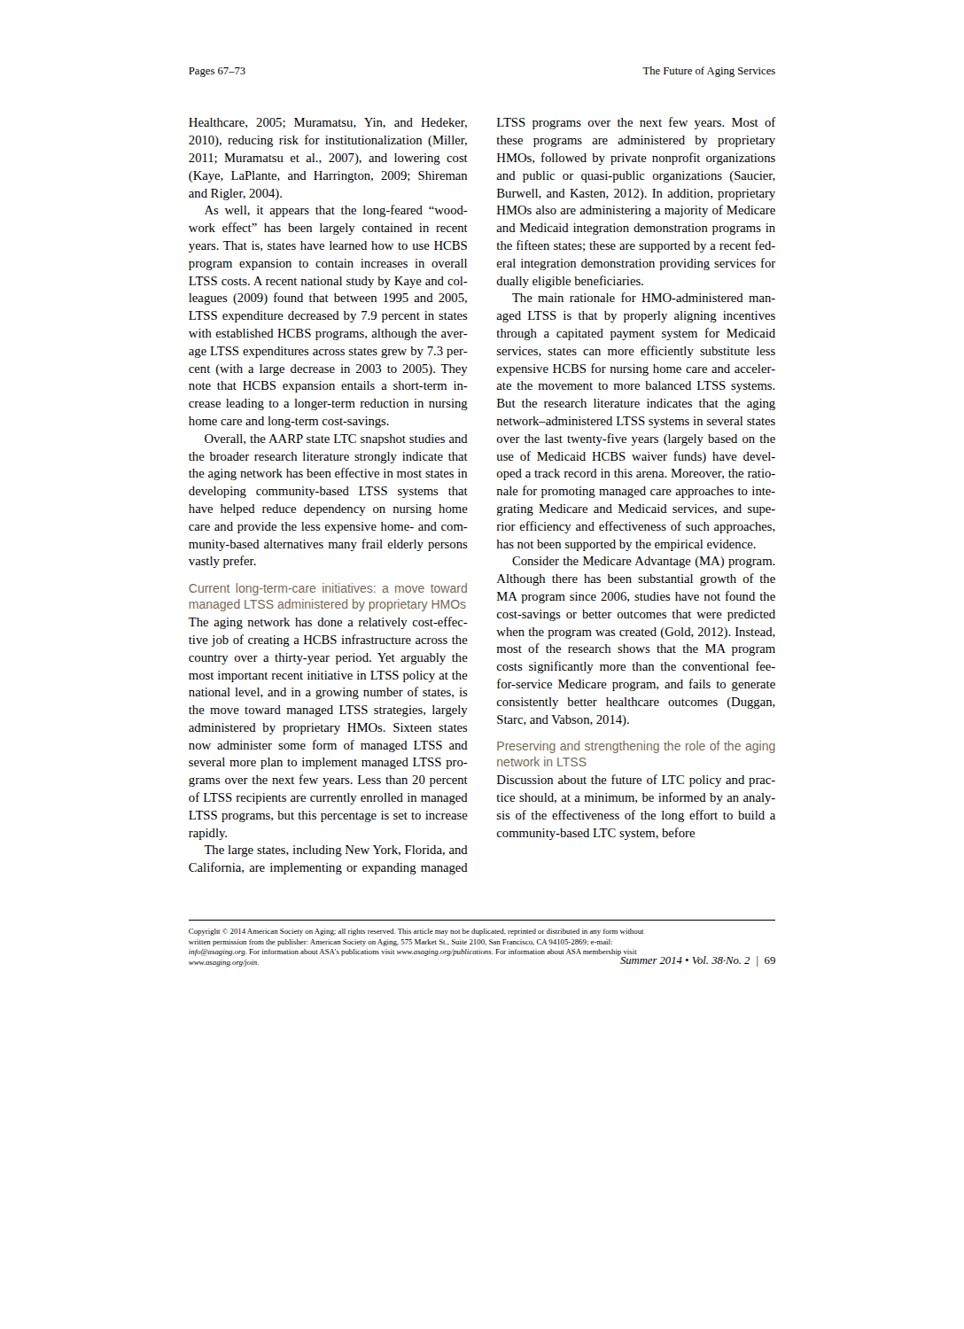Pages 67–73
The Future of Aging Services
Healthcare, 2005; Muramatsu, Yin, and Hedeker, 2010), reducing risk for institutionalization (Miller, 2011; Muramatsu et al., 2007), and lowering cost (Kaye, LaPlante, and Harrington, 2009; Shireman and Rigler, 2004).
As well, it appears that the long-feared “woodwork effect” has been largely contained in recent years. That is, states have learned how to use HCBS program expansion to contain increases in overall LTSS costs. A recent national study by Kaye and colleagues (2009) found that between 1995 and 2005, LTSS expenditure decreased by 7.9 percent in states with established HCBS programs, although the average LTSS expenditures across states grew by 7.3 percent (with a large decrease in 2003 to 2005). They note that HCBS expansion entails a short-term increase leading to a longer-term reduction in nursing home care and long-term cost-savings.
Overall, the AARP state LTC snapshot studies and the broader research literature strongly indicate that the aging network has been effective in most states in developing community-based LTSS systems that have helped reduce dependency on nursing home care and provide the less expensive home- and community-based alternatives many frail elderly persons vastly prefer.
Current long-term-care initiatives: a move toward managed LTSS administered by proprietary HMOs
The aging network has done a relatively cost-effective job of creating a HCBS infrastructure across the country over a thirty-year period. Yet arguably the most important recent initiative in LTSS policy at the national level, and in a growing number of states, is the move toward managed LTSS strategies, largely administered by proprietary HMOs. Sixteen states now administer some form of managed LTSS and several more plan to implement managed LTSS programs over the next few years. Less than 20 percent of LTSS recipients are currently enrolled in managed LTSS programs, but this percentage is set to increase rapidly.
The large states, including New York, Florida, and California, are implementing or ex­panding managed LTSS programs over the next few years. Most of these programs are administered by proprietary HMOs, followed by private nonprofit organizations and public or quasi-public organizations (Saucier, Burwell, and Kasten, 2012). In addition, proprietary HMOs also are administering a majority of Medicare and Medicaid integration demonstration programs in the fifteen states; these are supported by a recent federal integration demonstration providing services for dually eligible beneficiaries.
The main rationale for HMO-administered managed LTSS is that by properly aligning incentives through a capitated payment system for Medicaid services, states can more efficiently substitute less expensive HCBS for nursing home care and accelerate the movement to more balanced LTSS systems. But the research literature indicates that the aging network–administered LTSS systems in several states over the last twenty-five years (largely based on the use of Medicaid HCBS waiver funds) have developed a track record in this arena. Moreover, the rationale for promoting managed care approaches to integrating Medicare and Medicaid services, and superior efficiency and effectiveness of such approaches, has not been supported by the empirical evidence.
Consider the Medicare Advantage (MA) program. Although there has been substantial growth of the MA program since 2006, studies have not found the cost-savings or better outcomes that were predicted when the program was created (Gold, 2012). Instead, most of the research shows that the MA program costs significantly more than the conventional fee-for-service Medicare program, and fails to generate consistently better healthcare outcomes (Duggan, Starc, and Vabson, 2014).
Preserving and strengthening the role of the aging network in LTSS
Discussion about the future of LTC policy and practice should, at a minimum, be informed by an analysis of the effectiveness of the long effort to build a community-based LTC system, before
Copyright © 2014 American Society on Aging; all rights reserved. This article may not be duplicated, reprinted or distributed in any form without written permission from the publisher: American Society on Aging, 575 Market St., Suite 2100, San Francisco, CA 94105-2869; e-mail: info@asaging.org. For information about ASA’s publications visit www.asaging.org/publications. For information about ASA membership visit www.asaging.org/join.
Summer 2014 • Vol. 38·No. 2 | 69